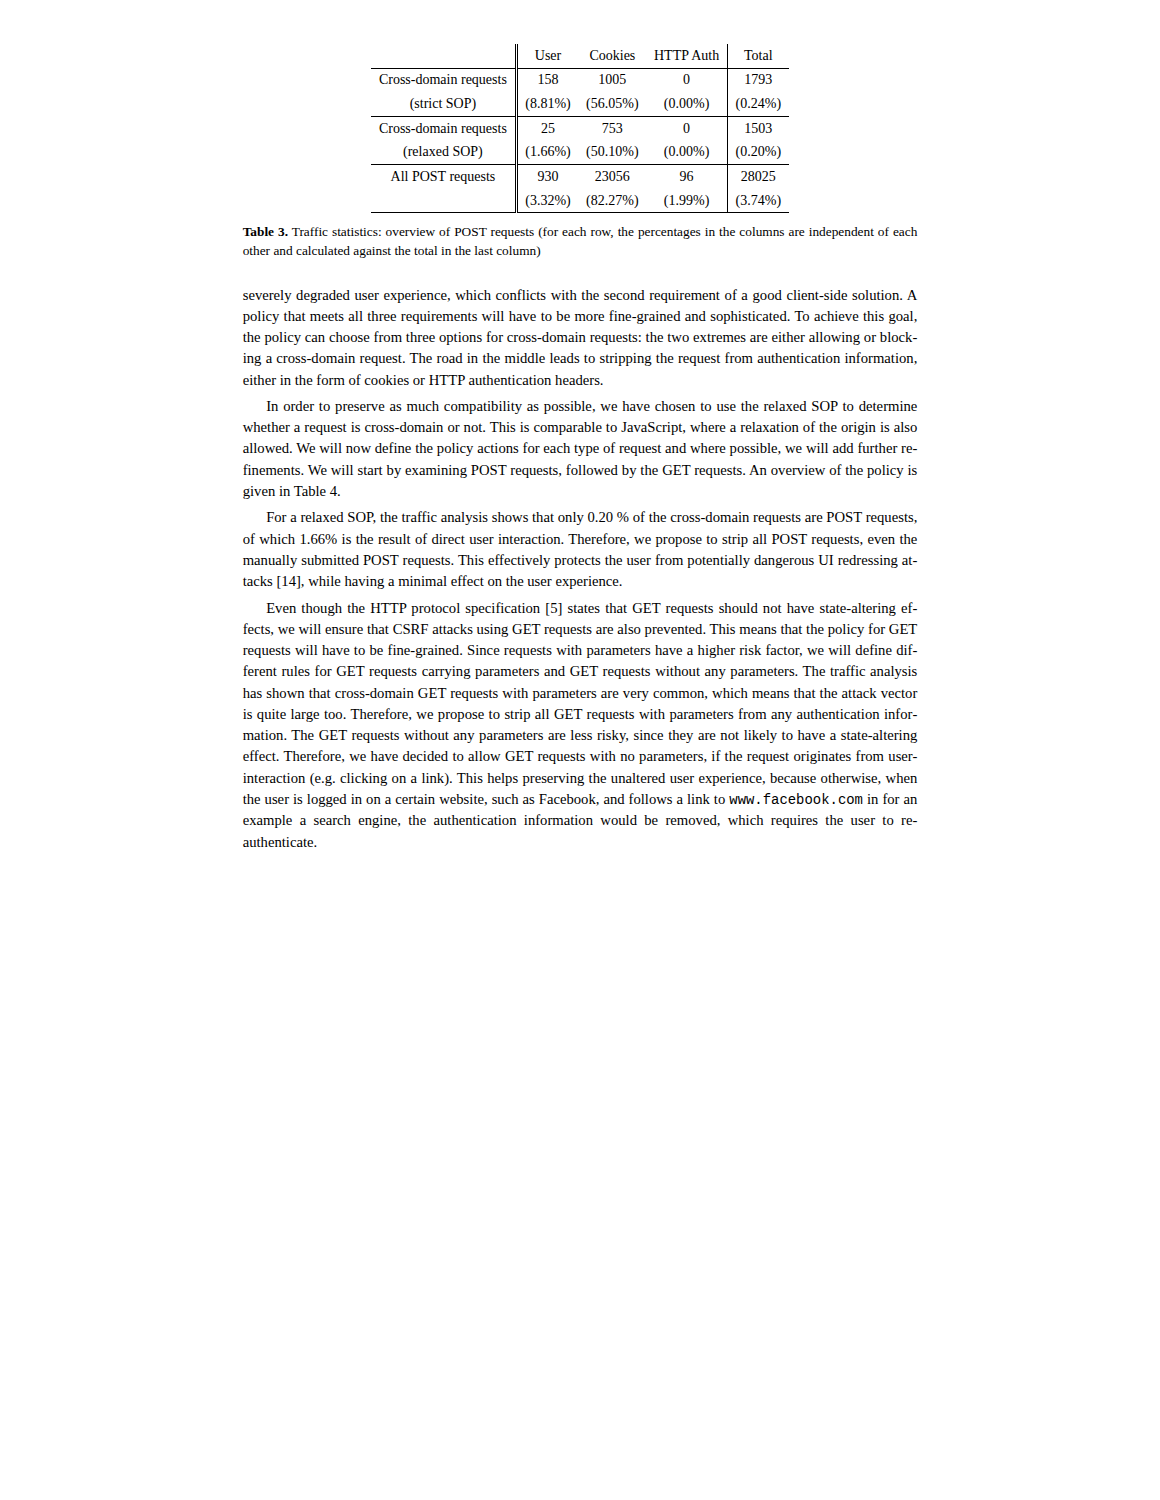| | User | Cookies | HTTP Auth | Total |
| --- | --- | --- | --- | --- |
| Cross-domain requests | 158 | 1005 | 0 | 1793 |
| (strict SOP) | (8.81%) | (56.05%) | (0.00%) | (0.24%) |
| Cross-domain requests | 25 | 753 | 0 | 1503 |
| (relaxed SOP) | (1.66%) | (50.10%) | (0.00%) | (0.20%) |
| All POST requests | 930 | 23056 | 96 | 28025 |
| | (3.32%) | (82.27%) | (1.99%) | (3.74%) |
Table 3. Traffic statistics: overview of POST requests (for each row, the percentages in the columns are independent of each other and calculated against the total in the last column)
severely degraded user experience, which conflicts with the second requirement of a good client-side solution. A policy that meets all three requirements will have to be more fine-grained and sophisticated. To achieve this goal, the policy can choose from three options for cross-domain requests: the two extremes are either allowing or blocking a cross-domain request. The road in the middle leads to stripping the request from authentication information, either in the form of cookies or HTTP authentication headers.
In order to preserve as much compatibility as possible, we have chosen to use the relaxed SOP to determine whether a request is cross-domain or not. This is comparable to JavaScript, where a relaxation of the origin is also allowed. We will now define the policy actions for each type of request and where possible, we will add further refinements. We will start by examining POST requests, followed by the GET requests. An overview of the policy is given in Table 4.
For a relaxed SOP, the traffic analysis shows that only 0.20 % of the cross-domain requests are POST requests, of which 1.66% is the result of direct user interaction. Therefore, we propose to strip all POST requests, even the manually submitted POST requests. This effectively protects the user from potentially dangerous UI redressing attacks [14], while having a minimal effect on the user experience.
Even though the HTTP protocol specification [5] states that GET requests should not have state-altering effects, we will ensure that CSRF attacks using GET requests are also prevented. This means that the policy for GET requests will have to be fine-grained. Since requests with parameters have a higher risk factor, we will define different rules for GET requests carrying parameters and GET requests without any parameters. The traffic analysis has shown that cross-domain GET requests with parameters are very common, which means that the attack vector is quite large too. Therefore, we propose to strip all GET requests with parameters from any authentication information. The GET requests without any parameters are less risky, since they are not likely to have a state-altering effect. Therefore, we have decided to allow GET requests with no parameters, if the request originates from user-interaction (e.g. clicking on a link). This helps preserving the unaltered user experience, because otherwise, when the user is logged in on a certain website, such as Facebook, and follows a link to www.facebook.com in for an example a search engine, the authentication information would be removed, which requires the user to re-authenticate.